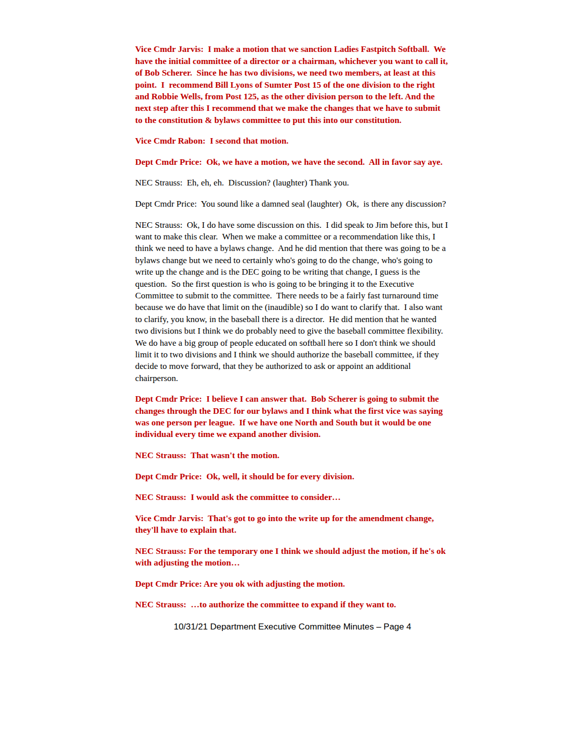Vice Cmdr Jarvis: I make a motion that we sanction Ladies Fastpitch Softball. We have the initial committee of a director or a chairman, whichever you want to call it, of Bob Scherer. Since he has two divisions, we need two members, at least at this point. I recommend Bill Lyons of Sumter Post 15 of the one division to the right and Robbie Wells, from Post 125, as the other division person to the left. And the next step after this I recommend that we make the changes that we have to submit to the constitution & bylaws committee to put this into our constitution.
Vice Cmdr Rabon: I second that motion.
Dept Cmdr Price: Ok, we have a motion, we have the second. All in favor say aye.
NEC Strauss: Eh, eh, eh. Discussion? (laughter) Thank you.
Dept Cmdr Price: You sound like a damned seal (laughter) Ok, is there any discussion?
NEC Strauss: Ok, I do have some discussion on this. I did speak to Jim before this, but I want to make this clear. When we make a committee or a recommendation like this, I think we need to have a bylaws change. And he did mention that there was going to be a bylaws change but we need to certainly who's going to do the change, who's going to write up the change and is the DEC going to be writing that change, I guess is the question. So the first question is who is going to be bringing it to the Executive Committee to submit to the committee. There needs to be a fairly fast turnaround time because we do have that limit on the (inaudible) so I do want to clarify that. I also want to clarify, you know, in the baseball there is a director. He did mention that he wanted two divisions but I think we do probably need to give the baseball committee flexibility. We do have a big group of people educated on softball here so I don't think we should limit it to two divisions and I think we should authorize the baseball committee, if they decide to move forward, that they be authorized to ask or appoint an additional chairperson.
Dept Cmdr Price: I believe I can answer that. Bob Scherer is going to submit the changes through the DEC for our bylaws and I think what the first vice was saying was one person per league. If we have one North and South but it would be one individual every time we expand another division.
NEC Strauss: That wasn't the motion.
Dept Cmdr Price: Ok, well, it should be for every division.
NEC Strauss: I would ask the committee to consider…
Vice Cmdr Jarvis: That's got to go into the write up for the amendment change, they'll have to explain that.
NEC Strauss: For the temporary one I think we should adjust the motion, if he's ok with adjusting the motion…
Dept Cmdr Price: Are you ok with adjusting the motion.
NEC Strauss: …to authorize the committee to expand if they want to.
10/31/21 Department Executive Committee Minutes – Page 4